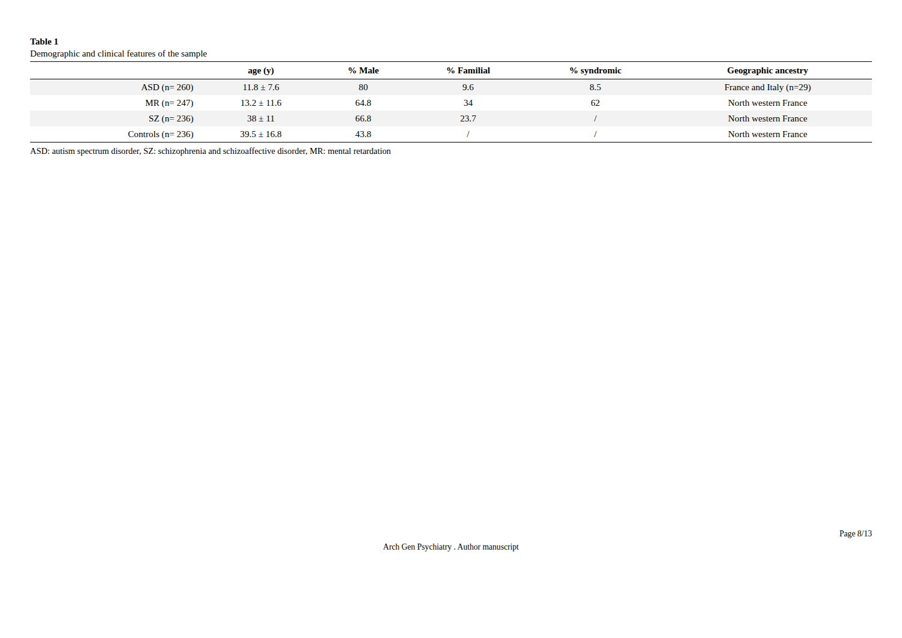Table 1
Demographic and clinical features of the sample
| | age (y) | % Male | % Familial | % syndromic | Geographic ancestry |
| --- | --- | --- | --- | --- | --- |
| ASD (n= 260) | 11.8 ± 7.6 | 80 | 9.6 | 8.5 | France and Italy (n=29) |
| MR (n= 247) | 13.2 ± 11.6 | 64.8 | 34 | 62 | North western France |
| SZ (n= 236) | 38 ± 11 | 66.8 | 23.7 | / | North western France |
| Controls (n= 236) | 39.5 ± 16.8 | 43.8 | / | / | North western France |
ASD: autism spectrum disorder, SZ: schizophrenia and schizoaffective disorder, MR: mental retardation
Page 8/13
Arch Gen Psychiatry . Author manuscript